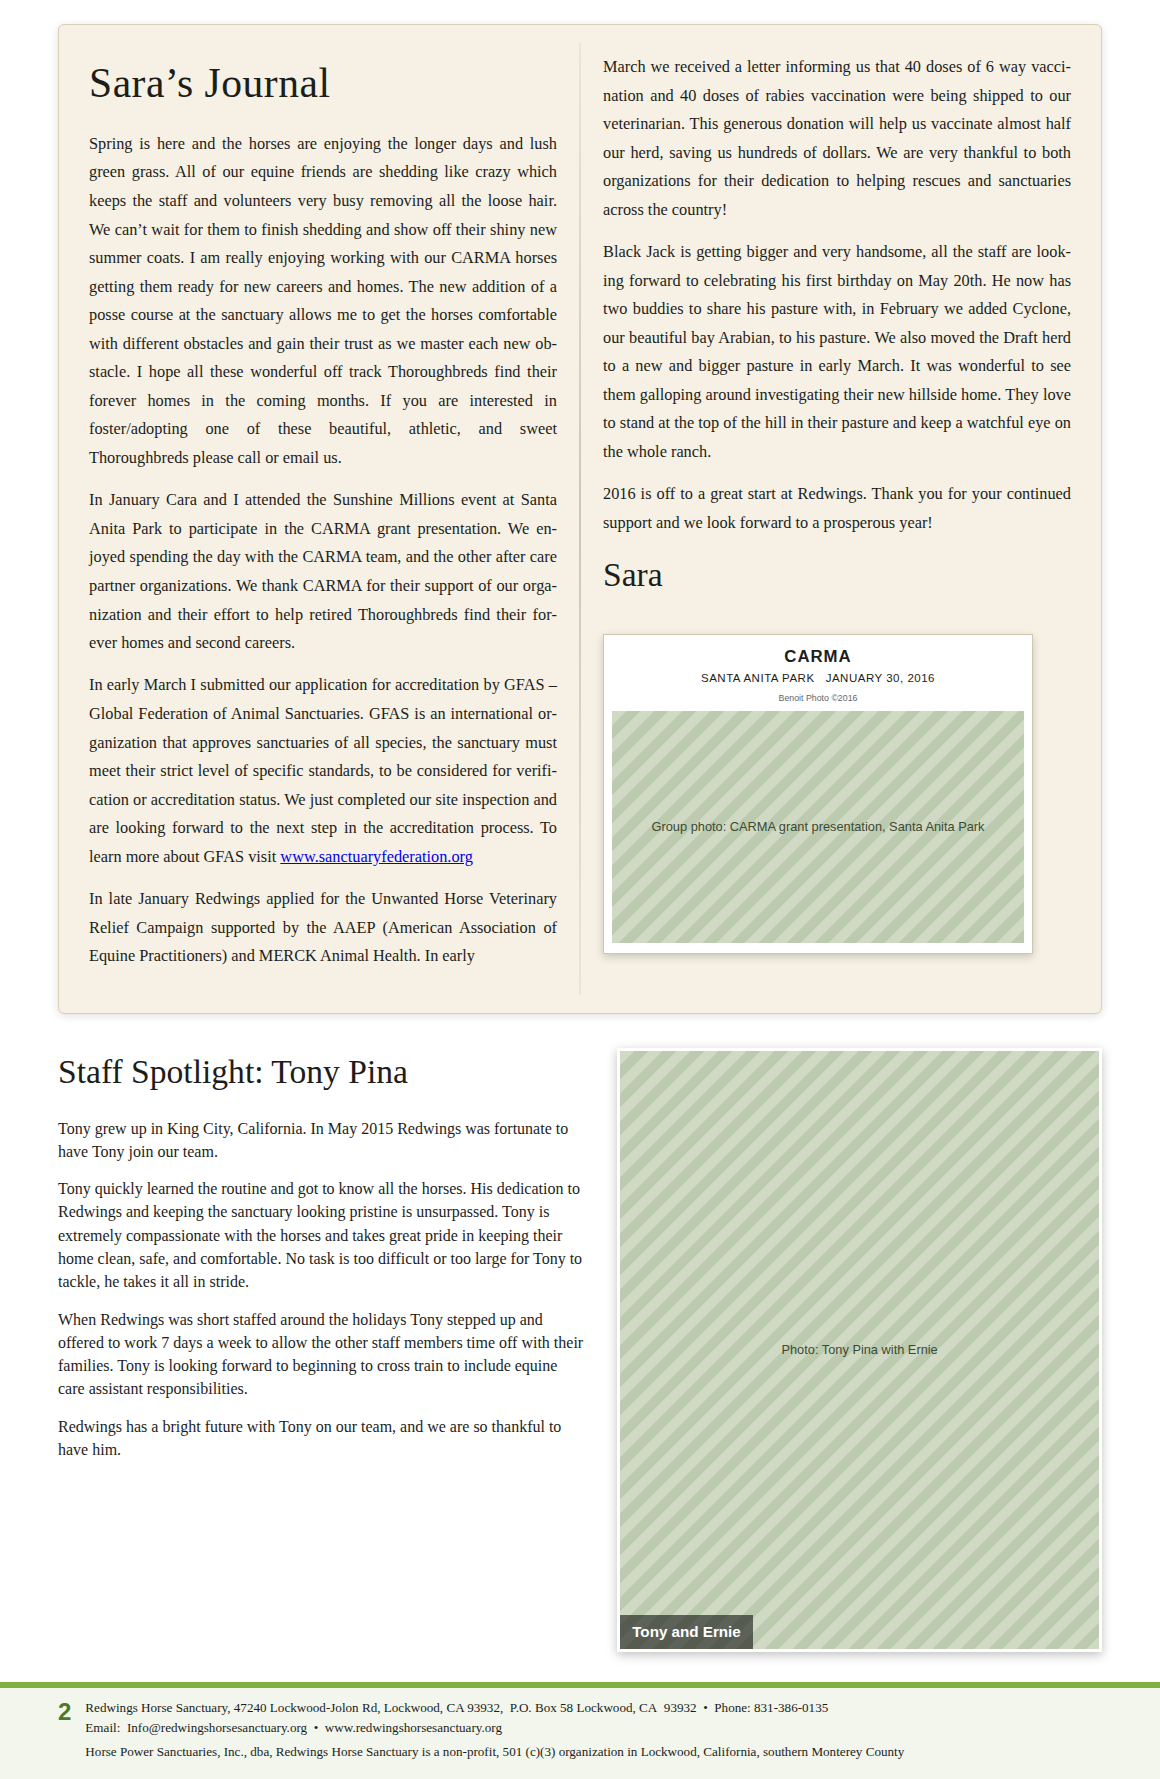Sara’s Journal
Spring is here and the horses are enjoying the longer days and lush green grass. All of our equine friends are shedding like crazy which keeps the staff and volunteers very busy removing all the loose hair. We can’t wait for them to finish shedding and show off their shiny new summer coats. I am really enjoying working with our CARMA horses getting them ready for new careers and homes. The new addition of a posse course at the sanctuary allows me to get the horses comfortable with different obstacles and gain their trust as we master each new obstacle. I hope all these wonderful off track Thoroughbreds find their forever homes in the coming months. If you are interested in foster/adopting one of these beautiful, athletic, and sweet Thoroughbreds please call or email us.
In January Cara and I attended the Sunshine Millions event at Santa Anita Park to participate in the CARMA grant presentation. We enjoyed spending the day with the CARMA team, and the other after care partner organizations. We thank CARMA for their support of our organization and their effort to help retired Thoroughbreds find their forever homes and second careers.
In early March I submitted our application for accreditation by GFAS – Global Federation of Animal Sanctuaries. GFAS is an international organization that approves sanctuaries of all species, the sanctuary must meet their strict level of specific standards, to be considered for verification or accreditation status. We just completed our site inspection and are looking forward to the next step in the accreditation process. To learn more about GFAS visit www.sanctuaryfederation.org
In late January Redwings applied for the Unwanted Horse Veterinary Relief Campaign supported by the AAEP (American Association of Equine Practitioners) and MERCK Animal Health. In early
March we received a letter informing us that 40 doses of 6 way vaccination and 40 doses of rabies vaccination were being shipped to our veterinarian. This generous donation will help us vaccinate almost half our herd, saving us hundreds of dollars. We are very thankful to both organizations for their dedication to helping rescues and sanctuaries across the country!
Black Jack is getting bigger and very handsome, all the staff are looking forward to celebrating his first birthday on May 20th. He now has two buddies to share his pasture with, in February we added Cyclone, our beautiful bay Arabian, to his pasture. We also moved the Draft herd to a new and bigger pasture in early March. It was wonderful to see them galloping around investigating their new hillside home. They love to stand at the top of the hill in their pasture and keep a watchful eye on the whole ranch.
2016 is off to a great start at Redwings. Thank you for your continued support and we look forward to a prosperous year!
Sara
CARMA
SANTA ANITA PARK JANUARY 30, 2016
Benoit Photo ©2016
Group photo: CARMA grant presentation, Santa Anita Park
Staff Spotlight: Tony Pina
Tony grew up in King City, California. In May 2015 Redwings was fortunate to have Tony join our team.
Tony quickly learned the routine and got to know all the horses. His dedication to Redwings and keeping the sanctuary looking pristine is unsurpassed. Tony is extremely compassionate with the horses and takes great pride in keeping their home clean, safe, and comfortable. No task is too difficult or too large for Tony to tackle, he takes it all in stride.
When Redwings was short staffed around the holidays Tony stepped up and offered to work 7 days a week to allow the other staff members time off with their families. Tony is looking forward to beginning to cross train to include equine care assistant responsibilities.
Redwings has a bright future with Tony on our team, and we are so thankful to have him.
Photo: Tony Pina with Ernie
Tony and Ernie
2
Redwings Horse Sanctuary, 47240 Lockwood-Jolon Rd, Lockwood, CA 93932, P.O. Box 58 Lockwood, CA 93932 • Phone: 831-386-0135 Email: Info@redwingshorsesanctuary.org • www.redwingshorsesanctuary.org Horse Power Sanctuaries, Inc., dba, Redwings Horse Sanctuary is a non-profit, 501 (c)(3) organization in Lockwood, California, southern Monterey County